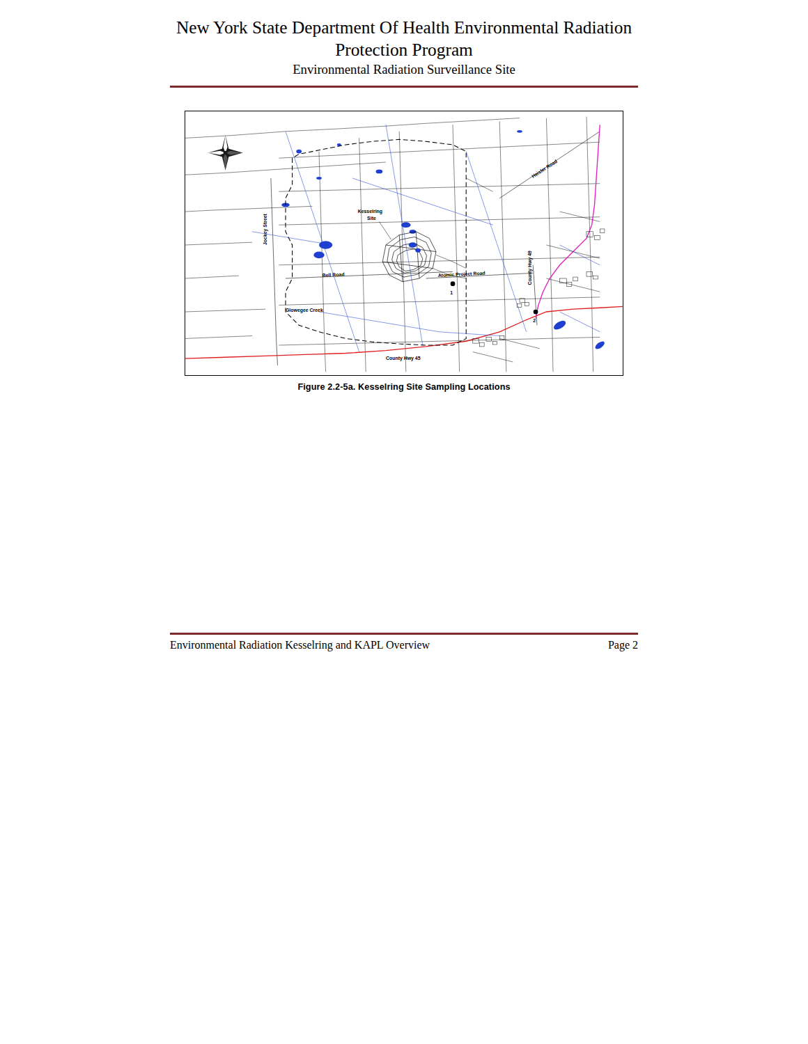New York State Department Of Health Environmental Radiation
Protection Program
Environmental Radiation Surveillance Site
Jockey Street Bell Road Heisler Road Atomic Project Road County Hwy 49 County Hwy 45 Glowegee Creek Kesselring Site 1 2
Figure 2.2-5a. Kesselring Site Sampling Locations
Environmental Radiation Kesselring and KAPL Overview Page 2